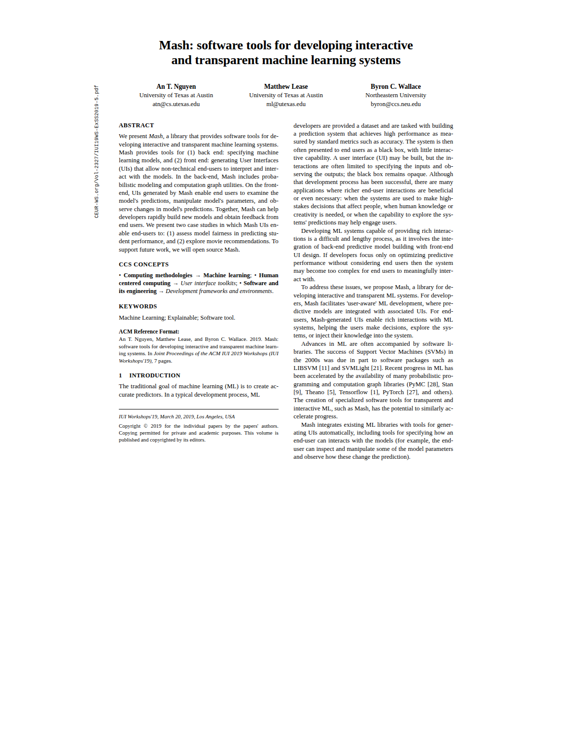CEUR-WS.org/Vol-2327/IUI19WS-ExSS2019-5.pdf
Mash: software tools for developing interactive
and transparent machine learning systems
An T. Nguyen
University of Texas at Austin
atn@cs.utexas.edu
Matthew Lease
University of Texas at Austin
ml@utexas.edu
Byron C. Wallace
Northeastern University
byron@ccs.neu.edu
Abstract
We present Mash, a library that provides software tools for developing interactive and transparent machine learning systems. Mash provides tools for (1) back end: specifying machine learning models, and (2) front end: generating User Interfaces (UIs) that allow non-technical end-users to interpret and interact with the models. In the back-end, Mash includes probabilistic modeling and computation graph utilities. On the front-end, UIs generated by Mash enable end users to examine the model's predictions, manipulate model's parameters, and observe changes in model's predictions. Together, Mash can help developers rapidly build new models and obtain feedback from end users. We present two case studies in which Mash UIs enable end-users to: (1) assess model fairness in predicting student performance, and (2) explore movie recommendations. To support future work, we will open source Mash.
CCS Concepts
• Computing methodologies → Machine learning; • Human centered computing → User interface toolkits; • Software and its engineering → Development frameworks and environments.
Keywords
Machine Learning; Explainable; Software tool.
ACM Reference Format:
An T. Nguyen, Matthew Lease, and Byron C. Wallace. 2019. Mash: software tools for developing interactive and transparent machine learning systems. In Joint Proceedings of the ACM IUI 2019 Workshops (IUI Workshops'19), 7 pages.
1 INTRODUCTION
The traditional goal of machine learning (ML) is to create accurate predictors. In a typical development process, ML
IUI Workshops'19, March 20, 2019, Los Angeles, USA
Copyright © 2019 for the individual papers by the papers' authors. Copying permitted for private and academic purposes. This volume is published and copyrighted by its editors.
developers are provided a dataset and are tasked with building a prediction system that achieves high performance as measured by standard metrics such as accuracy. The system is then often presented to end users as a black box, with little interactive capability. A user interface (UI) may be built, but the interactions are often limited to specifying the inputs and observing the outputs; the black box remains opaque. Although that development process has been successful, there are many applications where richer end-user interactions are beneficial or even necessary: when the systems are used to make high-stakes decisions that affect people, when human knowledge or creativity is needed, or when the capability to explore the systems' predictions may help engage users.
Developing ML systems capable of providing rich interactions is a difficult and lengthy process, as it involves the integration of back-end predictive model building with front-end UI design. If developers focus only on optimizing predictive performance without considering end users then the system may become too complex for end users to meaningfully interact with.
To address these issues, we propose Mash, a library for developing interactive and transparent ML systems. For developers, Mash facilitates 'user-aware' ML development, where predictive models are integrated with associated UIs. For end-users, Mash-generated UIs enable rich interactions with ML systems, helping the users make decisions, explore the systems, or inject their knowledge into the system.
Advances in ML are often accompanied by software libraries. The success of Support Vector Machines (SVMs) in the 2000s was due in part to software packages such as LIBSVM [11] and SVMLight [21]. Recent progress in ML has been accelerated by the availability of many probabilistic programming and computation graph libraries (PyMC [28], Stan [9], Theano [5], Tensorflow [1], PyTorch [27], and others). The creation of specialized software tools for transparent and interactive ML, such as Mash, has the potential to similarly accelerate progress.
Mash integrates existing ML libraries with tools for generating UIs automatically, including tools for specifying how an end-user can interacts with the models (for example, the end-user can inspect and manipulate some of the model parameters and observe how these change the prediction).